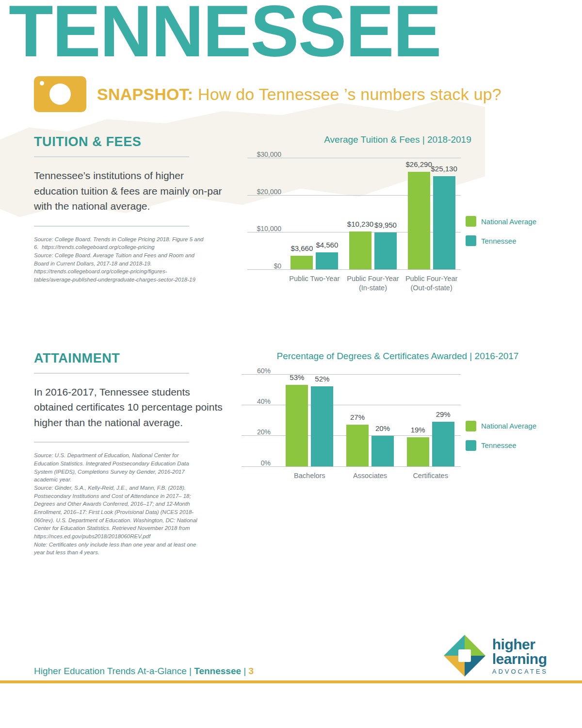TENNESSEE
SNAPSHOT: How do Tennessee ’s numbers stack up?
Tuition & Fees
Tennessee’s institutions of higher education tuition & fees are mainly on-par with the national average.
Source: College Board. Trends in College Pricing 2018. Figure 5 and 6. https://trends.collegeboard.org/college-pricing
Source: College Board. Average Tuition and Fees and Room and Board in Current Dollars, 2017-18 and 2018-19.
https://trends.collegeboard.org/college-pricing/figures-tables/average-published-undergraduate-charges-sector-2018-19
Average Tuition & Fees | 2018-2019
$30,000
$20,000
$10,000
$0
$3,660
$4,560
$10,230
$9,950
$26,290
$25,130
Public Two-Year
Public Four-Year
(In-state)
Public Four-Year
(Out-of-state)
National Average
Tennessee
Attainment
In 2016-2017, Tennessee students obtained certificates 10 percentage points higher than the national average.
Source: U.S. Department of Education, National Center for Education Statistics. Integrated Postsecondary Education Data System (IPEDS), Completions Survey by Gender, 2016-2017 academic year.
Source: Ginder, S.A., Kelly-Reid, J.E., and Mann, F.B. (2018). Postsecondary Institutions and Cost of Attendance in 2017– 18; Degrees and Other Awards Conferred, 2016–17; and 12-Month Enrollment, 2016–17: First Look (Provisional Data) (NCES 2018-060rev). U.S. Department of Education. Washington, DC: National Center for Education Statistics. Retrieved November 2018 from https://nces.ed.gov/pubs2018/2018060REV.pdf
Note: Certificates only include less than one year and at least one year but less than 4 years.
Percentage of Degrees & Certificates Awarded | 2016-2017
60%
40%
20%
0%
53%
52%
27%
20%
19%
29%
Bachelors
Associates
Certificates
National Average
Tennessee
Higher Education Trends At-a-Glance | Tennessee | 3
higher
learning
ADVOCATES